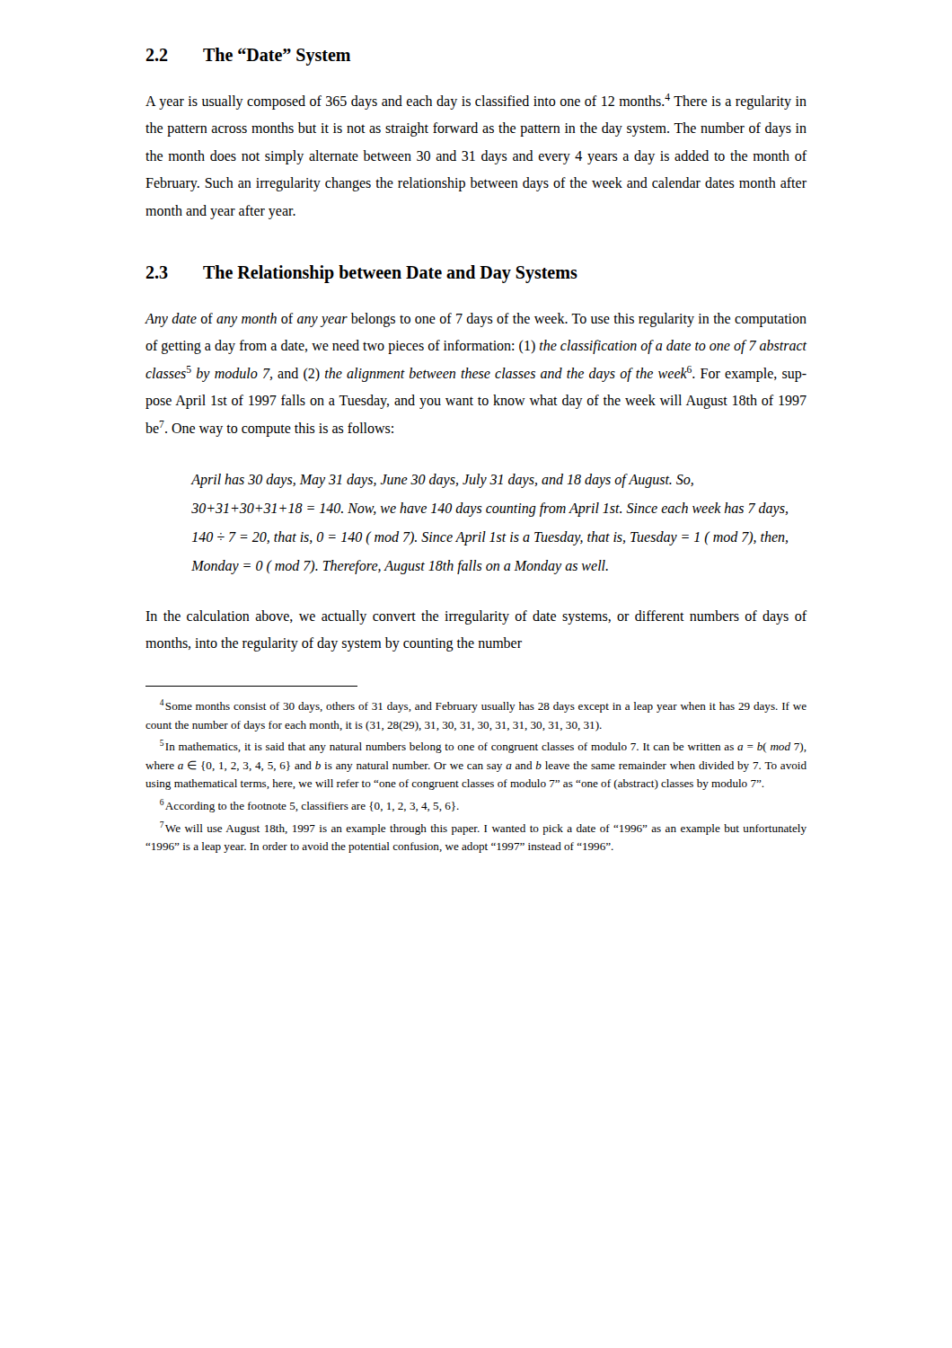2.2 The “Date” System
A year is usually composed of 365 days and each day is classified into one of 12 months.4 There is a regularity in the pattern across months but it is not as straight forward as the pattern in the day system. The number of days in the month does not simply alternate between 30 and 31 days and every 4 years a day is added to the month of February. Such an irregularity changes the relationship between days of the week and calendar dates month after month and year after year.
2.3 The Relationship between Date and Day Systems
Any date of any month of any year belongs to one of 7 days of the week. To use this regularity in the computation of getting a day from a date, we need two pieces of information: (1) the classification of a date to one of 7 abstract classes5 by modulo 7, and (2) the alignment between these classes and the days of the week6. For example, suppose April 1st of 1997 falls on a Tuesday, and you want to know what day of the week will August 18th of 1997 be7. One way to compute this is as follows:
April has 30 days, May 31 days, June 30 days, July 31 days, and 18 days of August. So, 30+31+30+31+18 = 140. Now, we have 140 days counting from April 1st. Since each week has 7 days, 140 ÷ 7 = 20, that is, 0 = 140 ( mod 7). Since April 1st is a Tuesday, that is, Tuesday = 1 ( mod 7), then, Monday = 0 ( mod 7). Therefore, August 18th falls on a Monday as well.
In the calculation above, we actually convert the irregularity of date systems, or different numbers of days of months, into the regularity of day system by counting the number
4Some months consist of 30 days, others of 31 days, and February usually has 28 days except in a leap year when it has 29 days. If we count the number of days for each month, it is (31, 28(29), 31, 30, 31, 30, 31, 31, 30, 31, 30, 31).
5In mathematics, it is said that any natural numbers belong to one of congruent classes of modulo 7. It can be written as a = b( mod 7), where a ∈ {0, 1, 2, 3, 4, 5, 6} and b is any natural number. Or we can say a and b leave the same remainder when divided by 7. To avoid using mathematical terms, here, we will refer to “one of congruent classes of modulo 7” as “one of (abstract) classes by modulo 7”.
6According to the footnote 5, classifiers are {0, 1, 2, 3, 4, 5, 6}.
7We will use August 18th, 1997 is an example through this paper. I wanted to pick a date of “1996” as an example but unfortunately “1996” is a leap year. In order to avoid the potential confusion, we adopt “1997” instead of “1996”.